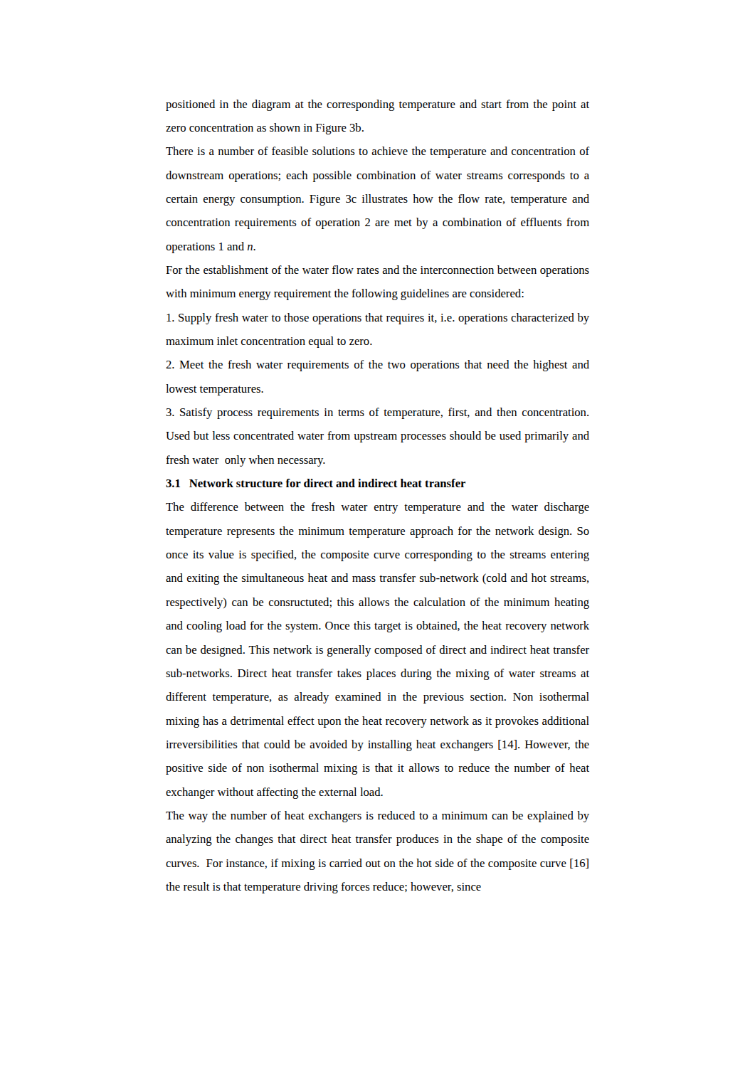positioned in the diagram at the corresponding temperature and start from the point at zero concentration as shown in Figure 3b.
There is a number of feasible solutions to achieve the temperature and concentration of downstream operations; each possible combination of water streams corresponds to a certain energy consumption. Figure 3c illustrates how the flow rate, temperature and concentration requirements of operation 2 are met by a combination of effluents from operations 1 and n.
For the establishment of the water flow rates and the interconnection between operations with minimum energy requirement the following guidelines are considered:
1. Supply fresh water to those operations that requires it, i.e. operations characterized by maximum inlet concentration equal to zero.
2. Meet the fresh water requirements of the two operations that need the highest and lowest temperatures.
3. Satisfy process requirements in terms of temperature, first, and then concentration. Used but less concentrated water from upstream processes should be used primarily and fresh water only when necessary.
3.1 Network structure for direct and indirect heat transfer
The difference between the fresh water entry temperature and the water discharge temperature represents the minimum temperature approach for the network design. So once its value is specified, the composite curve corresponding to the streams entering and exiting the simultaneous heat and mass transfer sub-network (cold and hot streams, respectively) can be consructuted; this allows the calculation of the minimum heating and cooling load for the system. Once this target is obtained, the heat recovery network can be designed. This network is generally composed of direct and indirect heat transfer sub-networks. Direct heat transfer takes places during the mixing of water streams at different temperature, as already examined in the previous section. Non isothermal mixing has a detrimental effect upon the heat recovery network as it provokes additional irreversibilities that could be avoided by installing heat exchangers [14]. However, the positive side of non isothermal mixing is that it allows to reduce the number of heat exchanger without affecting the external load.
The way the number of heat exchangers is reduced to a minimum can be explained by analyzing the changes that direct heat transfer produces in the shape of the composite curves. For instance, if mixing is carried out on the hot side of the composite curve [16] the result is that temperature driving forces reduce; however, since